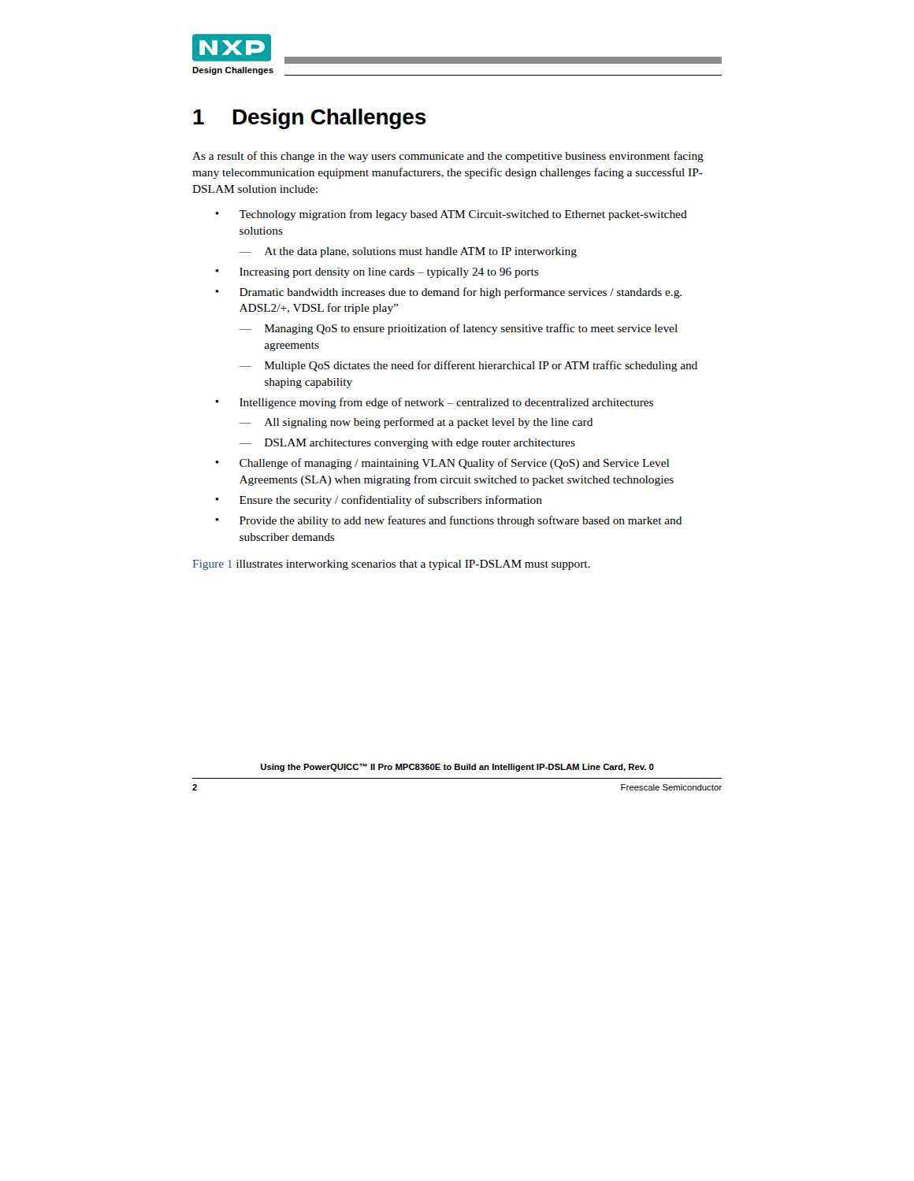Design Challenges
1 Design Challenges
As a result of this change in the way users communicate and the competitive business environment facing many telecommunication equipment manufacturers, the specific design challenges facing a successful IP-DSLAM solution include:
Technology migration from legacy based ATM Circuit-switched to Ethernet packet-switched solutions
At the data plane, solutions must handle ATM to IP interworking
Increasing port density on line cards – typically 24 to 96 ports
Dramatic bandwidth increases due to demand for high performance services / standards e.g. ADSL2/+, VDSL for triple play”
Managing QoS to ensure prioitization of latency sensitive traffic to meet service level agreements
Multiple QoS dictates the need for different hierarchical IP or ATM traffic scheduling and shaping capability
Intelligence moving from edge of network – centralized to decentralized architectures
All signaling now being performed at a packet level by the line card
DSLAM architectures converging with edge router architectures
Challenge of managing / maintaining VLAN Quality of Service (QoS) and Service Level Agreements (SLA) when migrating from circuit switched to packet switched technologies
Ensure the security / confidentiality of subscribers information
Provide the ability to add new features and functions through software based on market and subscriber demands
Figure 1 illustrates interworking scenarios that a typical IP-DSLAM must support.
Using the PowerQUICC™ II Pro MPC8360E to Build an Intelligent IP-DSLAM Line Card, Rev. 0
2 Freescale Semiconductor